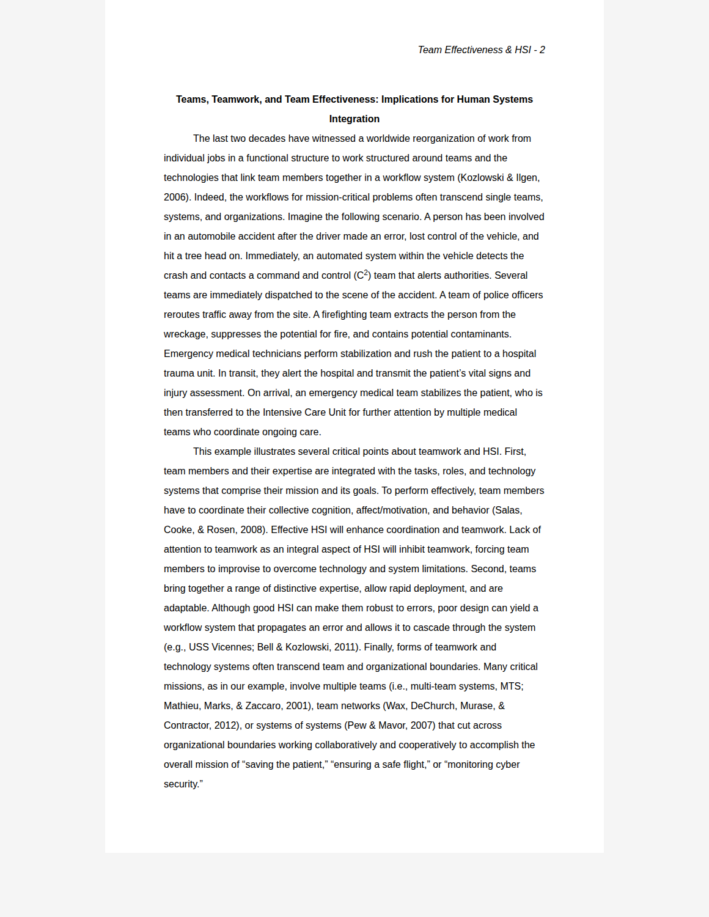Team Effectiveness & HSI - 2
Teams, Teamwork, and Team Effectiveness: Implications for Human Systems Integration
The last two decades have witnessed a worldwide reorganization of work from individual jobs in a functional structure to work structured around teams and the technologies that link team members together in a workflow system (Kozlowski & Ilgen, 2006). Indeed, the workflows for mission-critical problems often transcend single teams, systems, and organizations. Imagine the following scenario. A person has been involved in an automobile accident after the driver made an error, lost control of the vehicle, and hit a tree head on. Immediately, an automated system within the vehicle detects the crash and contacts a command and control (C2) team that alerts authorities. Several teams are immediately dispatched to the scene of the accident. A team of police officers reroutes traffic away from the site. A firefighting team extracts the person from the wreckage, suppresses the potential for fire, and contains potential contaminants. Emergency medical technicians perform stabilization and rush the patient to a hospital trauma unit. In transit, they alert the hospital and transmit the patient’s vital signs and injury assessment. On arrival, an emergency medical team stabilizes the patient, who is then transferred to the Intensive Care Unit for further attention by multiple medical teams who coordinate ongoing care.
This example illustrates several critical points about teamwork and HSI. First, team members and their expertise are integrated with the tasks, roles, and technology systems that comprise their mission and its goals. To perform effectively, team members have to coordinate their collective cognition, affect/motivation, and behavior (Salas, Cooke, & Rosen, 2008). Effective HSI will enhance coordination and teamwork. Lack of attention to teamwork as an integral aspect of HSI will inhibit teamwork, forcing team members to improvise to overcome technology and system limitations. Second, teams bring together a range of distinctive expertise, allow rapid deployment, and are adaptable. Although good HSI can make them robust to errors, poor design can yield a workflow system that propagates an error and allows it to cascade through the system (e.g., USS Vicennes; Bell & Kozlowski, 2011). Finally, forms of teamwork and technology systems often transcend team and organizational boundaries. Many critical missions, as in our example, involve multiple teams (i.e., multi-team systems, MTS; Mathieu, Marks, & Zaccaro, 2001), team networks (Wax, DeChurch, Murase, & Contractor, 2012), or systems of systems (Pew & Mavor, 2007) that cut across organizational boundaries working collaboratively and cooperatively to accomplish the overall mission of “saving the patient,” “ensuring a safe flight,” or “monitoring cyber security.”